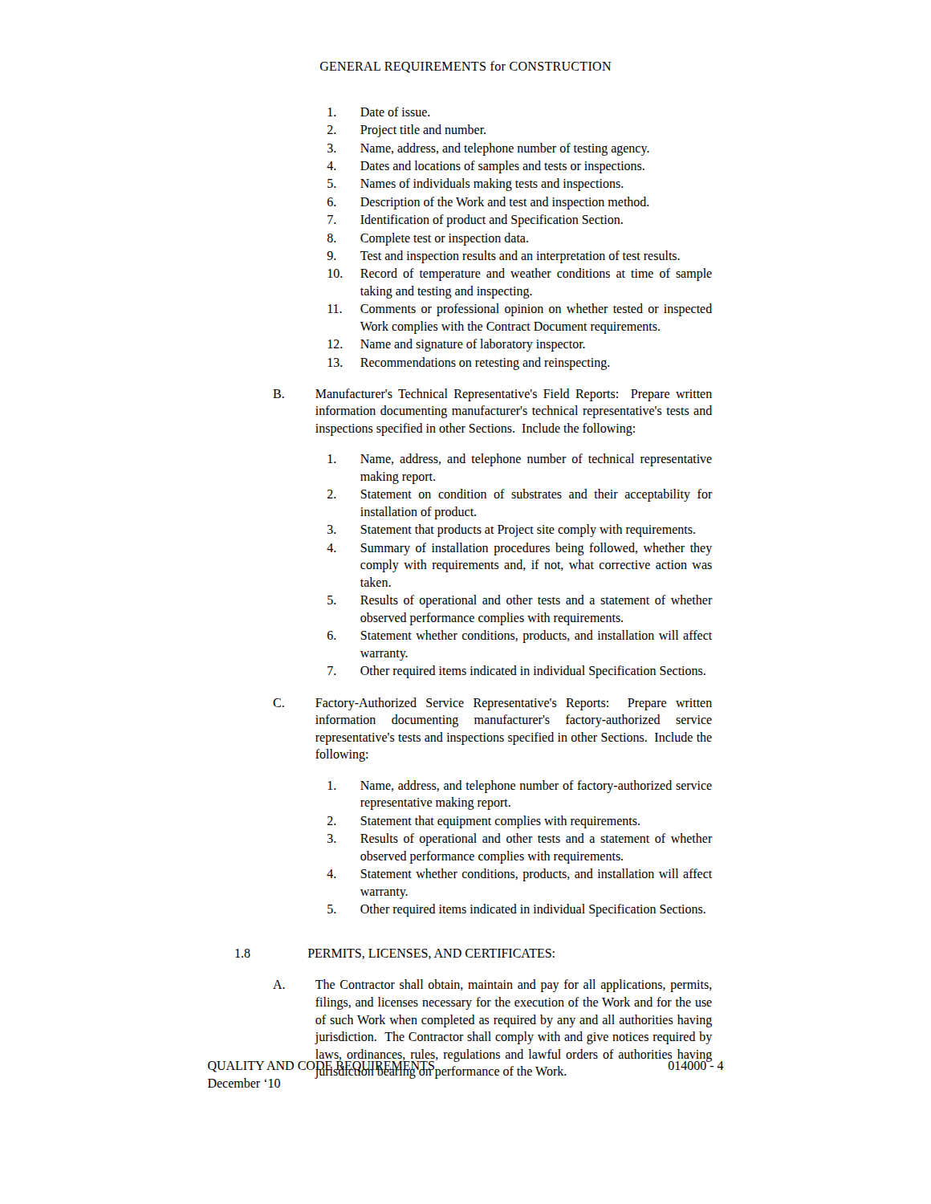GENERAL REQUIREMENTS for CONSTRUCTION
1. Date of issue.
2. Project title and number.
3. Name, address, and telephone number of testing agency.
4. Dates and locations of samples and tests or inspections.
5. Names of individuals making tests and inspections.
6. Description of the Work and test and inspection method.
7. Identification of product and Specification Section.
8. Complete test or inspection data.
9. Test and inspection results and an interpretation of test results.
10. Record of temperature and weather conditions at time of sample taking and testing and inspecting.
11. Comments or professional opinion on whether tested or inspected Work complies with the Contract Document requirements.
12. Name and signature of laboratory inspector.
13. Recommendations on retesting and reinspecting.
B. Manufacturer's Technical Representative's Field Reports: Prepare written information documenting manufacturer's technical representative's tests and inspections specified in other Sections. Include the following:
1. Name, address, and telephone number of technical representative making report.
2. Statement on condition of substrates and their acceptability for installation of product.
3. Statement that products at Project site comply with requirements.
4. Summary of installation procedures being followed, whether they comply with requirements and, if not, what corrective action was taken.
5. Results of operational and other tests and a statement of whether observed performance complies with requirements.
6. Statement whether conditions, products, and installation will affect warranty.
7. Other required items indicated in individual Specification Sections.
C. Factory-Authorized Service Representative's Reports: Prepare written information documenting manufacturer's factory-authorized service representative's tests and inspections specified in other Sections. Include the following:
1. Name, address, and telephone number of factory-authorized service representative making report.
2. Statement that equipment complies with requirements.
3. Results of operational and other tests and a statement of whether observed performance complies with requirements.
4. Statement whether conditions, products, and installation will affect warranty.
5. Other required items indicated in individual Specification Sections.
1.8 PERMITS, LICENSES, AND CERTIFICATES:
A. The Contractor shall obtain, maintain and pay for all applications, permits, filings, and licenses necessary for the execution of the Work and for the use of such Work when completed as required by any and all authorities having jurisdiction. The Contractor shall comply with and give notices required by laws, ordinances, rules, regulations and lawful orders of authorities having jurisdiction bearing on performance of the Work.
QUALITY AND CODE REQUIREMENTS
December ‘10
014000 - 4